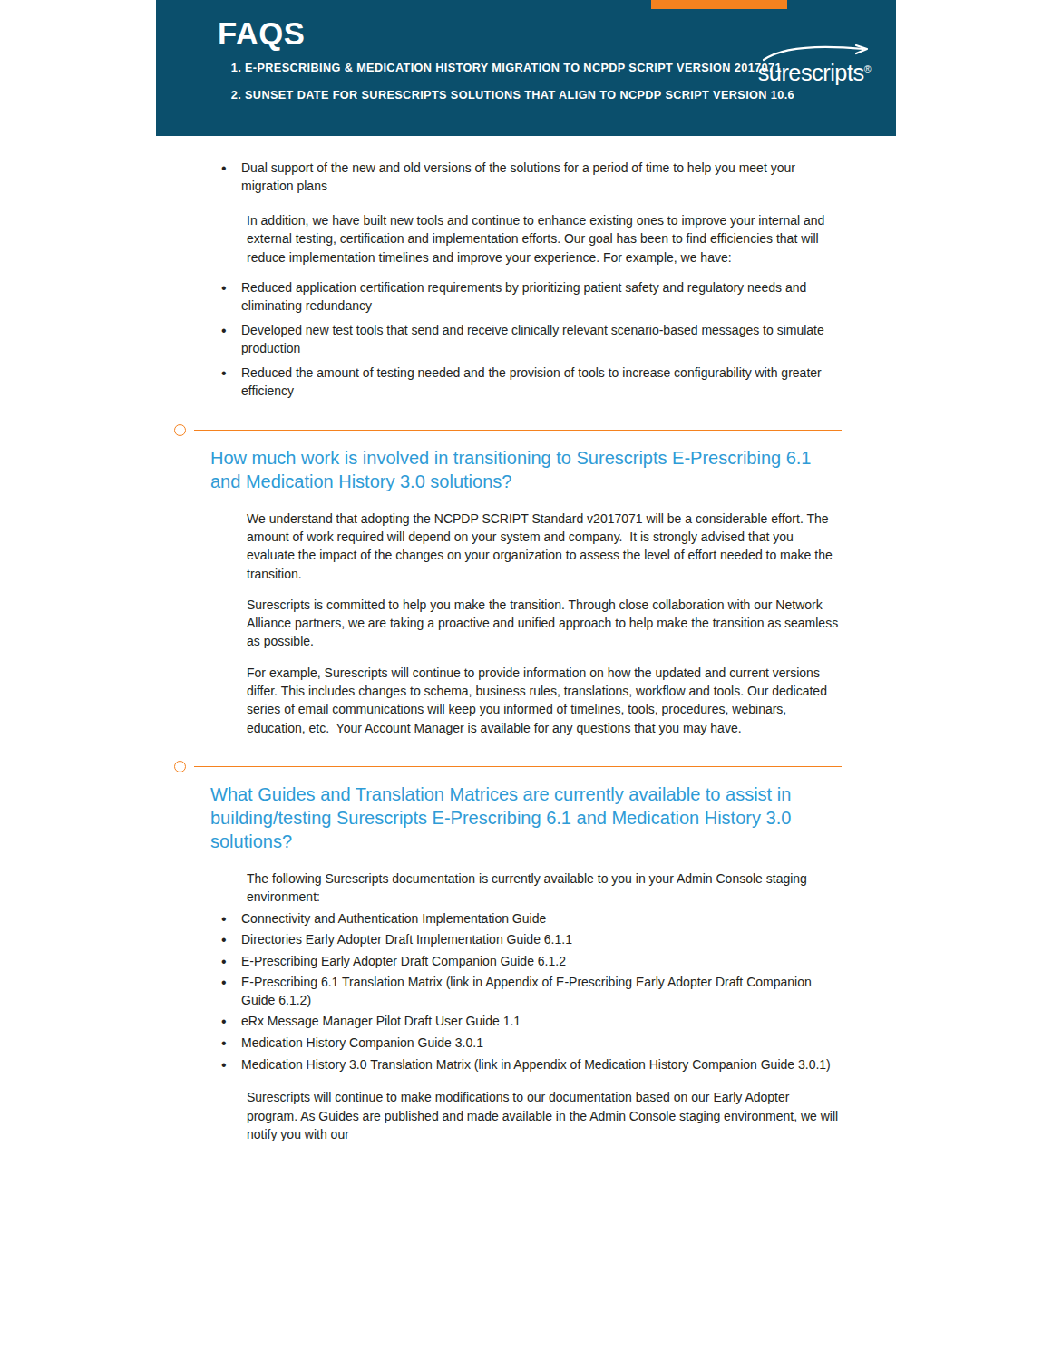FAQS
E-PRESCRIBING & MEDICATION HISTORY MIGRATION TO NCPDP SCRIPT VERSION 2017071
SUNSET DATE FOR SURESCRIPTS SOLUTIONS THAT ALIGN TO NCPDP SCRIPT VERSION 10.6
surescripts®
Dual support of the new and old versions of the solutions for a period of time to help you meet your migration plans
In addition, we have built new tools and continue to enhance existing ones to improve your internal and external testing, certification and implementation efforts. Our goal has been to find efficiencies that will reduce implementation timelines and improve your experience. For example, we have:
Reduced application certification requirements by prioritizing patient safety and regulatory needs and eliminating redundancy
Developed new test tools that send and receive clinically relevant scenario-based messages to simulate production
Reduced the amount of testing needed and the provision of tools to increase configurability with greater efficiency
How much work is involved in transitioning to Surescripts E-Prescribing 6.1 and Medication History 3.0 solutions?
We understand that adopting the NCPDP SCRIPT Standard v2017071 will be a considerable effort. The amount of work required will depend on your system and company. It is strongly advised that you evaluate the impact of the changes on your organization to assess the level of effort needed to make the transition.
Surescripts is committed to help you make the transition. Through close collaboration with our Network Alliance partners, we are taking a proactive and unified approach to help make the transition as seamless as possible.
For example, Surescripts will continue to provide information on how the updated and current versions differ. This includes changes to schema, business rules, translations, workflow and tools. Our dedicated series of email communications will keep you informed of timelines, tools, procedures, webinars, education, etc. Your Account Manager is available for any questions that you may have.
What Guides and Translation Matrices are currently available to assist in building/testing Surescripts E-Prescribing 6.1 and Medication History 3.0 solutions?
The following Surescripts documentation is currently available to you in your Admin Console staging environment:
Connectivity and Authentication Implementation Guide
Directories Early Adopter Draft Implementation Guide 6.1.1
E-Prescribing Early Adopter Draft Companion Guide 6.1.2
E-Prescribing 6.1 Translation Matrix (link in Appendix of E-Prescribing Early Adopter Draft Companion Guide 6.1.2)
eRx Message Manager Pilot Draft User Guide 1.1
Medication History Companion Guide 3.0.1
Medication History 3.0 Translation Matrix (link in Appendix of Medication History Companion Guide 3.0.1)
Surescripts will continue to make modifications to our documentation based on our Early Adopter program. As Guides are published and made available in the Admin Console staging environment, we will notify you with our